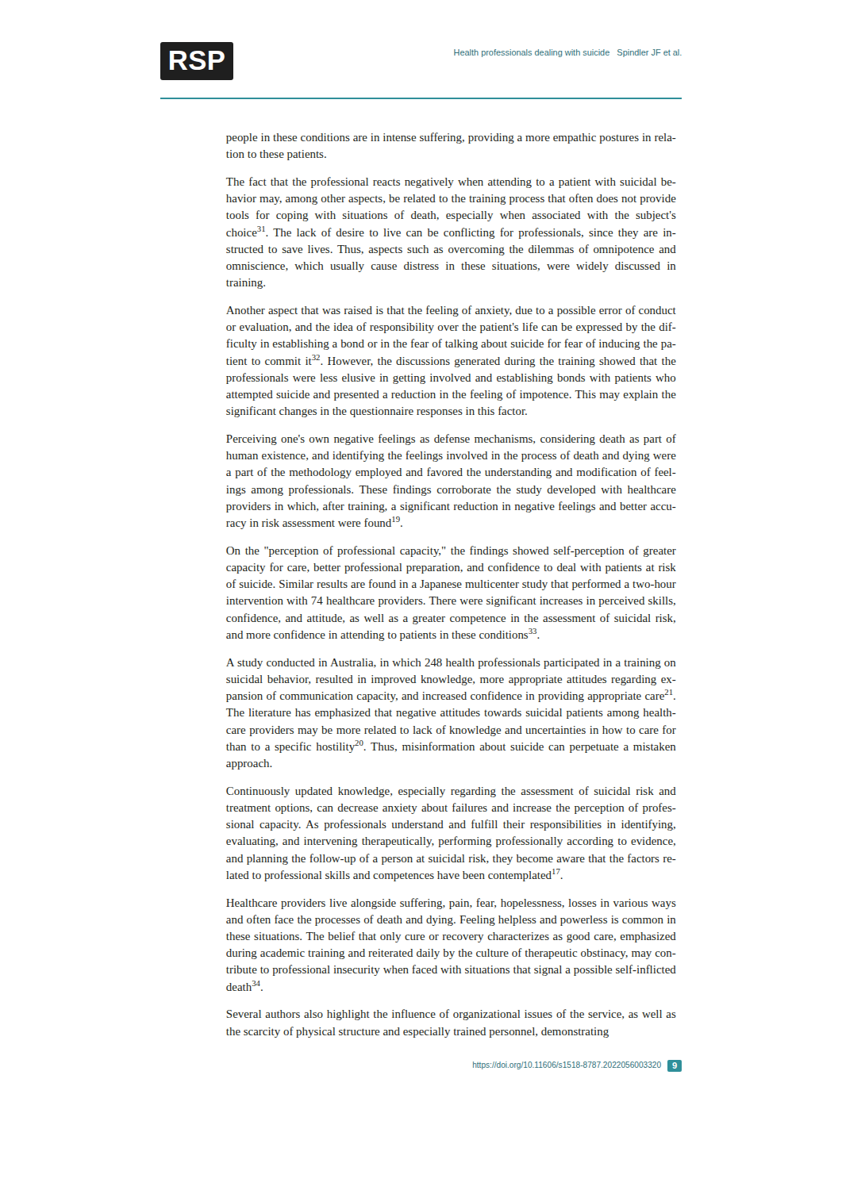RSP
Health professionals dealing with suicide Spindler JF et al.
people in these conditions are in intense suffering, providing a more empathic postures in relation to these patients.
The fact that the professional reacts negatively when attending to a patient with suicidal behavior may, among other aspects, be related to the training process that often does not provide tools for coping with situations of death, especially when associated with the subject's choice31. The lack of desire to live can be conflicting for professionals, since they are instructed to save lives. Thus, aspects such as overcoming the dilemmas of omnipotence and omniscience, which usually cause distress in these situations, were widely discussed in training.
Another aspect that was raised is that the feeling of anxiety, due to a possible error of conduct or evaluation, and the idea of responsibility over the patient's life can be expressed by the difficulty in establishing a bond or in the fear of talking about suicide for fear of inducing the patient to commit it32. However, the discussions generated during the training showed that the professionals were less elusive in getting involved and establishing bonds with patients who attempted suicide and presented a reduction in the feeling of impotence. This may explain the significant changes in the questionnaire responses in this factor.
Perceiving one's own negative feelings as defense mechanisms, considering death as part of human existence, and identifying the feelings involved in the process of death and dying were a part of the methodology employed and favored the understanding and modification of feelings among professionals. These findings corroborate the study developed with healthcare providers in which, after training, a significant reduction in negative feelings and better accuracy in risk assessment were found19.
On the "perception of professional capacity," the findings showed self-perception of greater capacity for care, better professional preparation, and confidence to deal with patients at risk of suicide. Similar results are found in a Japanese multicenter study that performed a two-hour intervention with 74 healthcare providers. There were significant increases in perceived skills, confidence, and attitude, as well as a greater competence in the assessment of suicidal risk, and more confidence in attending to patients in these conditions33.
A study conducted in Australia, in which 248 health professionals participated in a training on suicidal behavior, resulted in improved knowledge, more appropriate attitudes regarding expansion of communication capacity, and increased confidence in providing appropriate care21. The literature has emphasized that negative attitudes towards suicidal patients among healthcare providers may be more related to lack of knowledge and uncertainties in how to care for than to a specific hostility20. Thus, misinformation about suicide can perpetuate a mistaken approach.
Continuously updated knowledge, especially regarding the assessment of suicidal risk and treatment options, can decrease anxiety about failures and increase the perception of professional capacity. As professionals understand and fulfill their responsibilities in identifying, evaluating, and intervening therapeutically, performing professionally according to evidence, and planning the follow-up of a person at suicidal risk, they become aware that the factors related to professional skills and competences have been contemplated17.
Healthcare providers live alongside suffering, pain, fear, hopelessness, losses in various ways and often face the processes of death and dying. Feeling helpless and powerless is common in these situations. The belief that only cure or recovery characterizes as good care, emphasized during academic training and reiterated daily by the culture of therapeutic obstinacy, may contribute to professional insecurity when faced with situations that signal a possible self-inflicted death34.
Several authors also highlight the influence of organizational issues of the service, as well as the scarcity of physical structure and especially trained personnel, demonstrating
https://doi.org/10.11606/s1518-8787.2022056003320 9